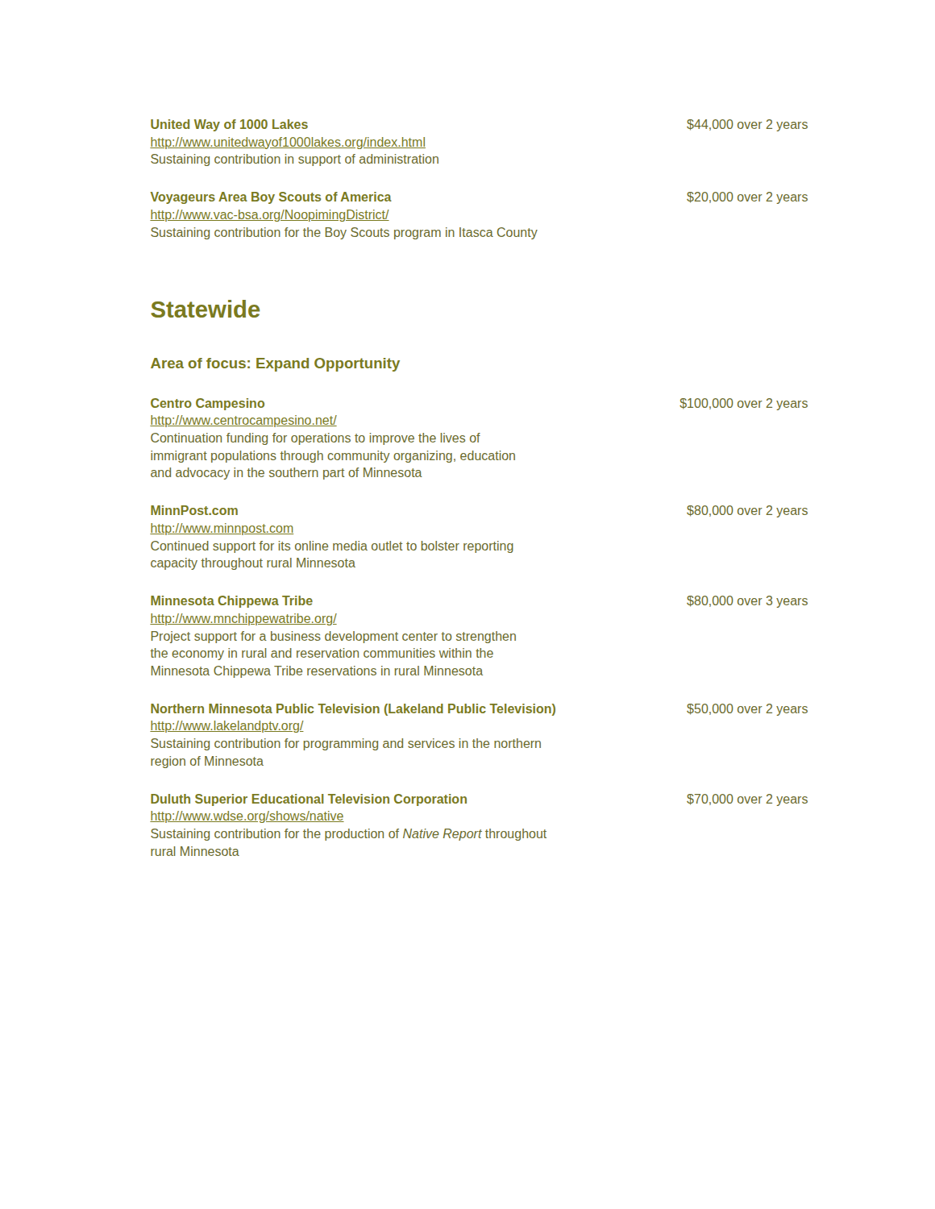United Way of 1000 Lakes $44,000 over 2 years
http://www.unitedwayof1000lakes.org/index.html
Sustaining contribution in support of administration
Voyageurs Area Boy Scouts of America $20,000 over 2 years
http://www.vac-bsa.org/NoopimingDistrict/
Sustaining contribution for the Boy Scouts program in Itasca County
Statewide
Area of focus: Expand Opportunity
Centro Campesino $100,000 over 2 years
http://www.centrocampesino.net/
Continuation funding for operations to improve the lives of
immigrant populations through community organizing, education
and advocacy in the southern part of Minnesota
MinnPost.com $80,000 over 2 years
http://www.minnpost.com
Continued support for its online media outlet to bolster reporting
capacity throughout rural Minnesota
Minnesota Chippewa Tribe $80,000 over 3 years
http://www.mnchippewatribe.org/
Project support for a business development center to strengthen
the economy in rural and reservation communities within the
Minnesota Chippewa Tribe reservations in rural Minnesota
Northern Minnesota Public Television (Lakeland Public Television) $50,000 over 2 years
http://www.lakelandptv.org/
Sustaining contribution for programming and services in the northern
region of Minnesota
Duluth Superior Educational Television Corporation $70,000 over 2 years
http://www.wdse.org/shows/native
Sustaining contribution for the production of Native Report throughout
rural Minnesota